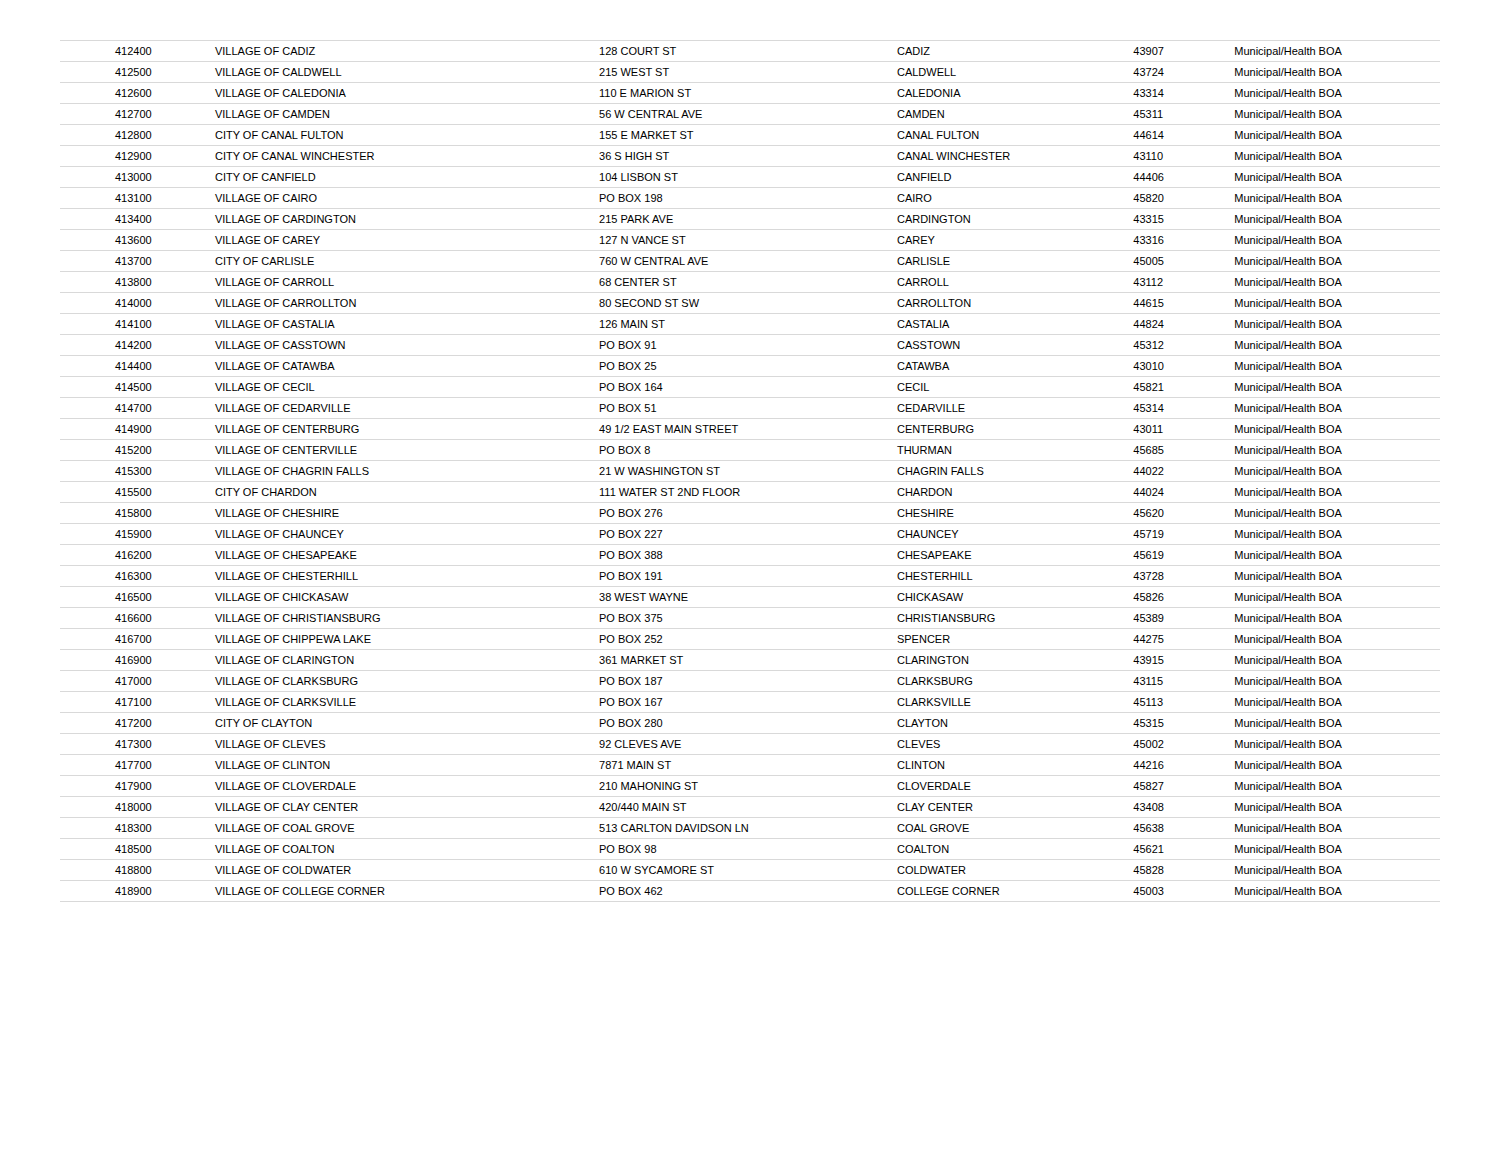| 412400 | VILLAGE OF CADIZ | 128 COURT ST | CADIZ | 43907 | Municipal/Health BOA |
| 412500 | VILLAGE OF CALDWELL | 215 WEST ST | CALDWELL | 43724 | Municipal/Health BOA |
| 412600 | VILLAGE OF CALEDONIA | 110 E MARION ST | CALEDONIA | 43314 | Municipal/Health BOA |
| 412700 | VILLAGE OF CAMDEN | 56 W CENTRAL AVE | CAMDEN | 45311 | Municipal/Health BOA |
| 412800 | CITY OF CANAL FULTON | 155 E MARKET ST | CANAL FULTON | 44614 | Municipal/Health BOA |
| 412900 | CITY OF CANAL WINCHESTER | 36 S HIGH ST | CANAL WINCHESTER | 43110 | Municipal/Health BOA |
| 413000 | CITY OF CANFIELD | 104 LISBON ST | CANFIELD | 44406 | Municipal/Health BOA |
| 413100 | VILLAGE OF CAIRO | PO BOX 198 | CAIRO | 45820 | Municipal/Health BOA |
| 413400 | VILLAGE OF CARDINGTON | 215 PARK AVE | CARDINGTON | 43315 | Municipal/Health BOA |
| 413600 | VILLAGE OF CAREY | 127 N VANCE ST | CAREY | 43316 | Municipal/Health BOA |
| 413700 | CITY OF CARLISLE | 760 W CENTRAL AVE | CARLISLE | 45005 | Municipal/Health BOA |
| 413800 | VILLAGE OF CARROLL | 68 CENTER ST | CARROLL | 43112 | Municipal/Health BOA |
| 414000 | VILLAGE OF CARROLLTON | 80 SECOND ST SW | CARROLLTON | 44615 | Municipal/Health BOA |
| 414100 | VILLAGE OF CASTALIA | 126 MAIN ST | CASTALIA | 44824 | Municipal/Health BOA |
| 414200 | VILLAGE OF CASSTOWN | PO BOX 91 | CASSTOWN | 45312 | Municipal/Health BOA |
| 414400 | VILLAGE OF CATAWBA | PO BOX 25 | CATAWBA | 43010 | Municipal/Health BOA |
| 414500 | VILLAGE OF CECIL | PO BOX 164 | CECIL | 45821 | Municipal/Health BOA |
| 414700 | VILLAGE OF CEDARVILLE | PO BOX 51 | CEDARVILLE | 45314 | Municipal/Health BOA |
| 414900 | VILLAGE OF CENTERBURG | 49 1/2 EAST MAIN STREET | CENTERBURG | 43011 | Municipal/Health BOA |
| 415200 | VILLAGE OF CENTERVILLE | PO BOX 8 | THURMAN | 45685 | Municipal/Health BOA |
| 415300 | VILLAGE OF CHAGRIN FALLS | 21 W WASHINGTON ST | CHAGRIN FALLS | 44022 | Municipal/Health BOA |
| 415500 | CITY OF CHARDON | 111 WATER ST 2ND FLOOR | CHARDON | 44024 | Municipal/Health BOA |
| 415800 | VILLAGE OF CHESHIRE | PO BOX 276 | CHESHIRE | 45620 | Municipal/Health BOA |
| 415900 | VILLAGE OF CHAUNCEY | PO BOX 227 | CHAUNCEY | 45719 | Municipal/Health BOA |
| 416200 | VILLAGE OF CHESAPEAKE | PO BOX 388 | CHESAPEAKE | 45619 | Municipal/Health BOA |
| 416300 | VILLAGE OF CHESTERHILL | PO BOX 191 | CHESTERHILL | 43728 | Municipal/Health BOA |
| 416500 | VILLAGE OF CHICKASAW | 38 WEST WAYNE | CHICKASAW | 45826 | Municipal/Health BOA |
| 416600 | VILLAGE OF CHRISTIANSBURG | PO BOX 375 | CHRISTIANSBURG | 45389 | Municipal/Health BOA |
| 416700 | VILLAGE OF CHIPPEWA LAKE | PO BOX 252 | SPENCER | 44275 | Municipal/Health BOA |
| 416900 | VILLAGE OF CLARINGTON | 361 MARKET ST | CLARINGTON | 43915 | Municipal/Health BOA |
| 417000 | VILLAGE OF CLARKSBURG | PO BOX 187 | CLARKSBURG | 43115 | Municipal/Health BOA |
| 417100 | VILLAGE OF CLARKSVILLE | PO BOX 167 | CLARKSVILLE | 45113 | Municipal/Health BOA |
| 417200 | CITY OF CLAYTON | PO BOX 280 | CLAYTON | 45315 | Municipal/Health BOA |
| 417300 | VILLAGE OF CLEVES | 92 CLEVES AVE | CLEVES | 45002 | Municipal/Health BOA |
| 417700 | VILLAGE OF CLINTON | 7871 MAIN ST | CLINTON | 44216 | Municipal/Health BOA |
| 417900 | VILLAGE OF CLOVERDALE | 210 MAHONING ST | CLOVERDALE | 45827 | Municipal/Health BOA |
| 418000 | VILLAGE OF CLAY CENTER | 420/440 MAIN ST | CLAY CENTER | 43408 | Municipal/Health BOA |
| 418300 | VILLAGE OF COAL GROVE | 513 CARLTON DAVIDSON LN | COAL GROVE | 45638 | Municipal/Health BOA |
| 418500 | VILLAGE OF COALTON | PO BOX 98 | COALTON | 45621 | Municipal/Health BOA |
| 418800 | VILLAGE OF COLDWATER | 610 W SYCAMORE ST | COLDWATER | 45828 | Municipal/Health BOA |
| 418900 | VILLAGE OF COLLEGE CORNER | PO BOX 462 | COLLEGE CORNER | 45003 | Municipal/Health BOA |